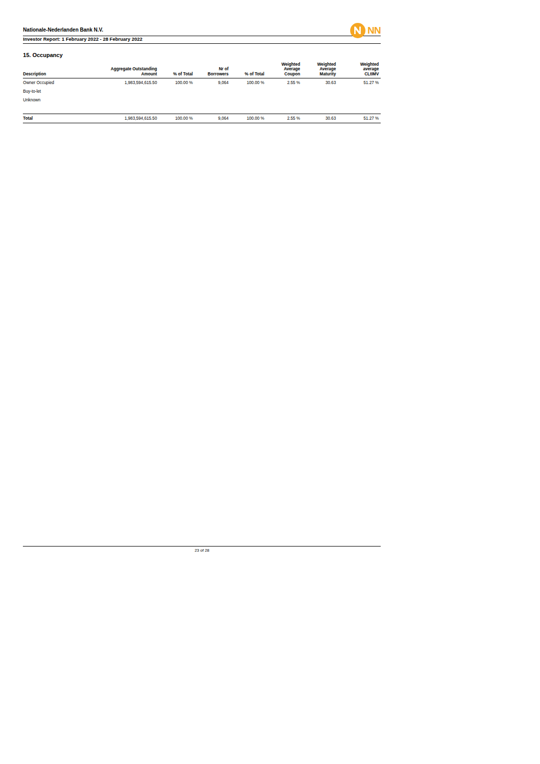NN
Nationale-Nederlanden Bank N.V.
Investor Report: 1 February 2022 - 28 February 2022
15. Occupancy
| Description | Aggregate Outstanding Amount | % of Total | Nr of Borrowers | % of Total | Weighted Average Coupon | Weighted Average Maturity | Weighted average CLtIMV |
| --- | --- | --- | --- | --- | --- | --- | --- |
| Owner Occupied | 1,983,594,615.50 | 100.00 % | 9,064 | 100.00 % | 2.55 % | 30.63 | 51.27 % |
| Buy-to-let | | | | | | | |
| Unknown | | | | | | | |
| Total | 1,983,594,615.50 | 100.00 % | 9,064 | 100.00 % | 2.55 % | 30.63 | 51.27 % |
23 of 28